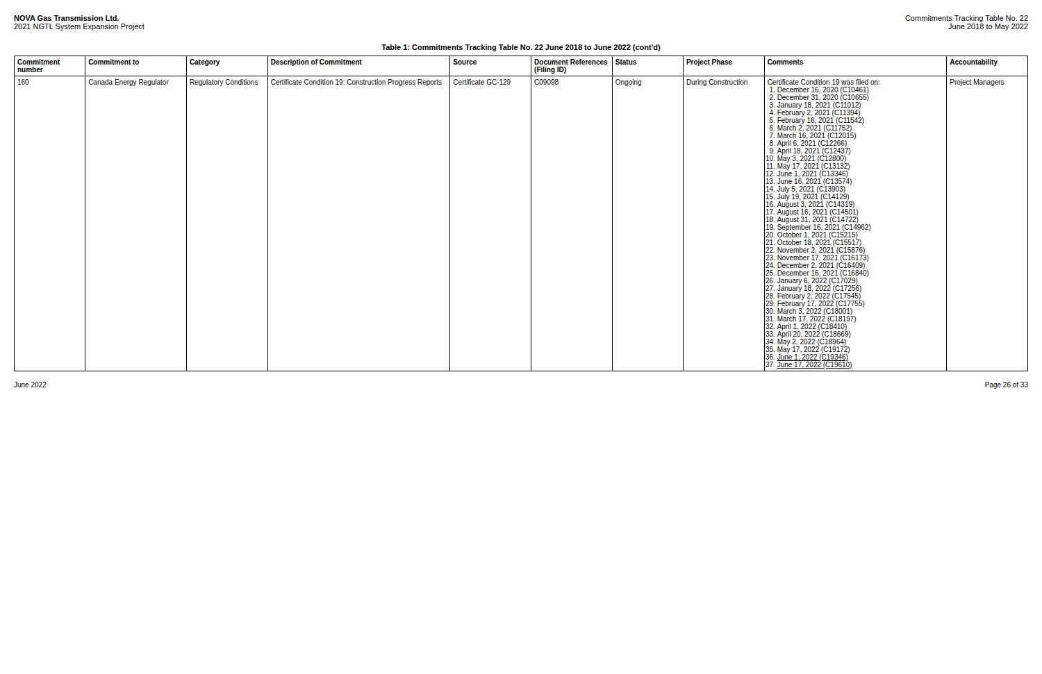NOVA Gas Transmission Ltd.
2021 NGTL System Expansion Project
Commitments Tracking Table No. 22
June 2018 to May 2022
Table 1: Commitments Tracking Table No. 22 June 2018 to June 2022 (cont'd)
| Commitment number | Commitment to | Category | Description of Commitment | Source | Document References (Filing ID) | Status | Project Phase | Comments | Accountability |
| --- | --- | --- | --- | --- | --- | --- | --- | --- | --- |
| 160 | Canada Energy Regulator | Regulatory Conditions | Certificate Condition 19: Construction Progress Reports | Certificate GC-129 | C09098 | Ongoing | During Construction | Certificate Condition 19 was filed on: December 16, 2020 (C10461) December 31, 2020 (C10655) January 18, 2021 (C11012) February 2, 2021 (C11394) February 16, 2021 (C11542) March 2, 2021 (C11752) March 16, 2021 (C12015) April 6, 2021 (C12266) April 18, 2021 (C12437) May 3, 2021 (C12800) May 17, 2021 (C13132) June 1, 2021 (C13346) June 16, 2021 (C13574) July 5, 2021 (C13903) July 19, 2021 (C14129) August 3, 2021 (C14319) August 16, 2021 (C14501) August 31, 2021 (C14722) September 16, 2021 (C14962) October 1, 2021 (C15215) October 18, 2021 (C15517) November 2, 2021 (C15876) November 17, 2021 (C16173) December 2, 2021 (C16409) December 16, 2021 (C16840) January 6, 2022 (C17029) January 18, 2022 (C17256) February 2, 2022 (C17545) February 17, 2022 (C17755) March 3, 2022 (C18001) March 17, 2022 (C18197) April 1, 2022 (C18410) April 20, 2022 (C18669) May 2, 2022 (C18964) May 17, 2022 (C19172) June 1, 2022 (C19346) June 17, 2022 (C19610) | Project Managers |
June 2022
Page 26 of 33